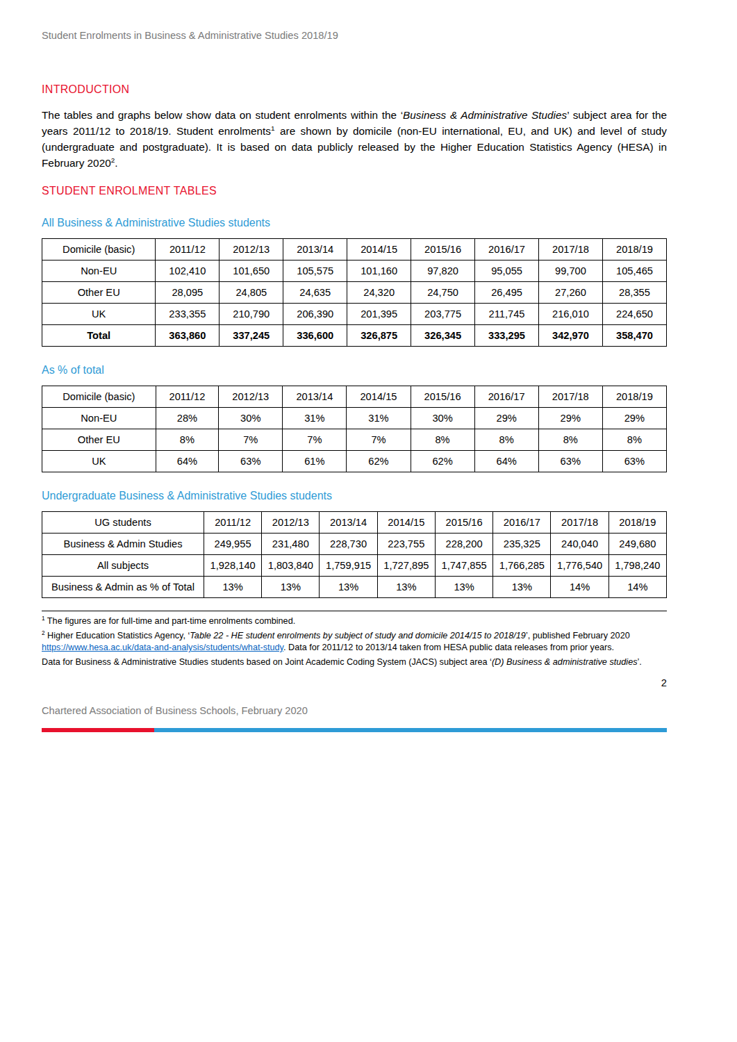Student Enrolments in Business & Administrative Studies 2018/19
Introduction
The tables and graphs below show data on student enrolments within the ‘Business & Administrative Studies’ subject area for the years 2011/12 to 2018/19. Student enrolments1 are shown by domicile (non-EU international, EU, and UK) and level of study (undergraduate and postgraduate). It is based on data publicly released by the Higher Education Statistics Agency (HESA) in February 20202.
Student Enrolment Tables
All Business & Administrative Studies students
| Domicile (basic) | 2011/12 | 2012/13 | 2013/14 | 2014/15 | 2015/16 | 2016/17 | 2017/18 | 2018/19 |
| --- | --- | --- | --- | --- | --- | --- | --- | --- |
| Non-EU | 102,410 | 101,650 | 105,575 | 101,160 | 97,820 | 95,055 | 99,700 | 105,465 |
| Other EU | 28,095 | 24,805 | 24,635 | 24,320 | 24,750 | 26,495 | 27,260 | 28,355 |
| UK | 233,355 | 210,790 | 206,390 | 201,395 | 203,775 | 211,745 | 216,010 | 224,650 |
| Total | 363,860 | 337,245 | 336,600 | 326,875 | 326,345 | 333,295 | 342,970 | 358,470 |
As % of total
| Domicile (basic) | 2011/12 | 2012/13 | 2013/14 | 2014/15 | 2015/16 | 2016/17 | 2017/18 | 2018/19 |
| --- | --- | --- | --- | --- | --- | --- | --- | --- |
| Non-EU | 28% | 30% | 31% | 31% | 30% | 29% | 29% | 29% |
| Other EU | 8% | 7% | 7% | 7% | 8% | 8% | 8% | 8% |
| UK | 64% | 63% | 61% | 62% | 62% | 64% | 63% | 63% |
Undergraduate Business & Administrative Studies students
| UG students | 2011/12 | 2012/13 | 2013/14 | 2014/15 | 2015/16 | 2016/17 | 2017/18 | 2018/19 |
| --- | --- | --- | --- | --- | --- | --- | --- | --- |
| Business & Admin Studies | 249,955 | 231,480 | 228,730 | 223,755 | 228,200 | 235,325 | 240,040 | 249,680 |
| All subjects | 1,928,140 | 1,803,840 | 1,759,915 | 1,727,895 | 1,747,855 | 1,766,285 | 1,776,540 | 1,798,240 |
| Business & Admin as % of Total | 13% | 13% | 13% | 13% | 13% | 13% | 14% | 14% |
1 The figures are for full-time and part-time enrolments combined.
2 Higher Education Statistics Agency, ‘Table 22 - HE student enrolments by subject of study and domicile 2014/15 to 2018/19’, published February 2020 https://www.hesa.ac.uk/data-and-analysis/students/what-study. Data for 2011/12 to 2013/14 taken from HESA public data releases from prior years.
Data for Business & Administrative Studies students based on Joint Academic Coding System (JACS) subject area ‘(D) Business & administrative studies’.
2
Chartered Association of Business Schools, February 2020